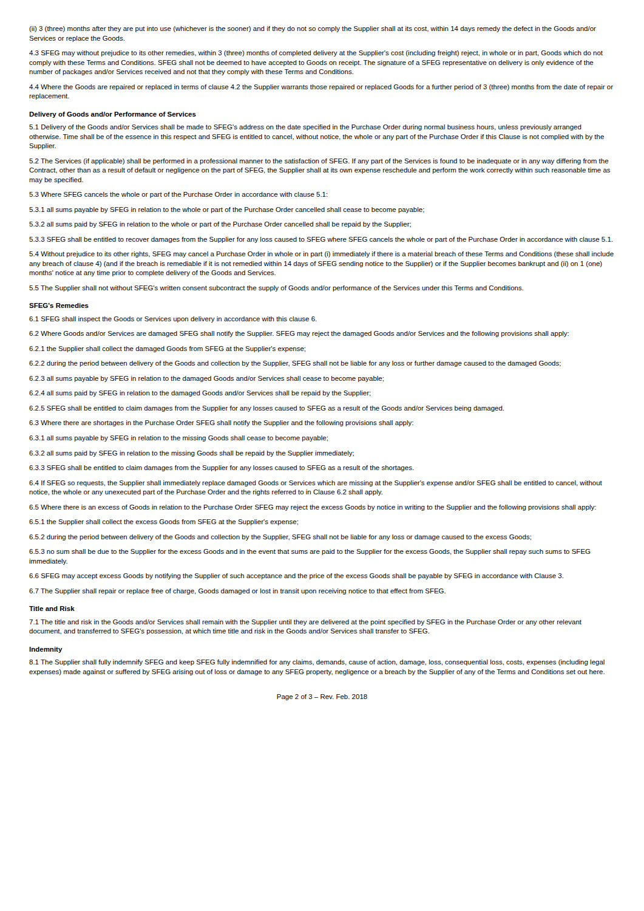(ii) 3 (three) months after they are put into use (whichever is the sooner) and if they do not so comply the Supplier shall at its cost, within 14 days remedy the defect in the Goods and/or Services or replace the Goods.
4.3 SFEG may without prejudice to its other remedies, within 3 (three) months of completed delivery at the Supplier's cost (including freight) reject, in whole or in part, Goods which do not comply with these Terms and Conditions. SFEG shall not be deemed to have accepted to Goods on receipt. The signature of a SFEG representative on delivery is only evidence of the number of packages and/or Services received and not that they comply with these Terms and Conditions.
4.4 Where the Goods are repaired or replaced in terms of clause 4.2 the Supplier warrants those repaired or replaced Goods for a further period of 3 (three) months from the date of repair or replacement.
Delivery of Goods and/or Performance of Services
5.1 Delivery of the Goods and/or Services shall be made to SFEG's address on the date specified in the Purchase Order during normal business hours, unless previously arranged otherwise. Time shall be of the essence in this respect and SFEG is entitled to cancel, without notice, the whole or any part of the Purchase Order if this Clause is not complied with by the Supplier.
5.2 The Services (if applicable) shall be performed in a professional manner to the satisfaction of SFEG. If any part of the Services is found to be inadequate or in any way differing from the Contract, other than as a result of default or negligence on the part of SFEG, the Supplier shall at its own expense reschedule and perform the work correctly within such reasonable time as may be specified.
5.3 Where SFEG cancels the whole or part of the Purchase Order in accordance with clause 5.1:
5.3.1 all sums payable by SFEG in relation to the whole or part of the Purchase Order cancelled shall cease to become payable;
5.3.2 all sums paid by SFEG in relation to the whole or part of the Purchase Order cancelled shall be repaid by the Supplier;
5.3.3 SFEG shall be entitled to recover damages from the Supplier for any loss caused to SFEG where SFEG cancels the whole or part of the Purchase Order in accordance with clause 5.1.
5.4 Without prejudice to its other rights, SFEG may cancel a Purchase Order in whole or in part (i) immediately if there is a material breach of these Terms and Conditions (these shall include any breach of clause 4) (and if the breach is remediable if it is not remedied within 14 days of SFEG sending notice to the Supplier) or if the Supplier becomes bankrupt and (ii) on 1 (one) months' notice at any time prior to complete delivery of the Goods and Services.
5.5 The Supplier shall not without SFEG's written consent subcontract the supply of Goods and/or performance of the Services under this Terms and Conditions.
SFEG's Remedies
6.1 SFEG shall inspect the Goods or Services upon delivery in accordance with this clause 6.
6.2 Where Goods and/or Services are damaged SFEG shall notify the Supplier. SFEG may reject the damaged Goods and/or Services and the following provisions shall apply:
6.2.1 the Supplier shall collect the damaged Goods from SFEG at the Supplier's expense;
6.2.2 during the period between delivery of the Goods and collection by the Supplier, SFEG shall not be liable for any loss or further damage caused to the damaged Goods;
6.2.3 all sums payable by SFEG in relation to the damaged Goods and/or Services shall cease to become payable;
6.2.4 all sums paid by SFEG in relation to the damaged Goods and/or Services shall be repaid by the Supplier;
6.2.5 SFEG shall be entitled to claim damages from the Supplier for any losses caused to SFEG as a result of the Goods and/or Services being damaged.
6.3 Where there are shortages in the Purchase Order SFEG shall notify the Supplier and the following provisions shall apply:
6.3.1 all sums payable by SFEG in relation to the missing Goods shall cease to become payable;
6.3.2 all sums paid by SFEG in relation to the missing Goods shall be repaid by the Supplier immediately;
6.3.3 SFEG shall be entitled to claim damages from the Supplier for any losses caused to SFEG as a result of the shortages.
6.4 If SFEG so requests, the Supplier shall immediately replace damaged Goods or Services which are missing at the Supplier's expense and/or SFEG shall be entitled to cancel, without notice, the whole or any unexecuted part of the Purchase Order and the rights referred to in Clause 6.2 shall apply.
6.5 Where there is an excess of Goods in relation to the Purchase Order SFEG may reject the excess Goods by notice in writing to the Supplier and the following provisions shall apply:
6.5.1 the Supplier shall collect the excess Goods from SFEG at the Supplier's expense;
6.5.2 during the period between delivery of the Goods and collection by the Supplier, SFEG shall not be liable for any loss or damage caused to the excess Goods;
6.5.3 no sum shall be due to the Supplier for the excess Goods and in the event that sums are paid to the Supplier for the excess Goods, the Supplier shall repay such sums to SFEG immediately.
6.6 SFEG may accept excess Goods by notifying the Supplier of such acceptance and the price of the excess Goods shall be payable by SFEG in accordance with Clause 3.
6.7 The Supplier shall repair or replace free of charge, Goods damaged or lost in transit upon receiving notice to that effect from SFEG.
Title and Risk
7.1 The title and risk in the Goods and/or Services shall remain with the Supplier until they are delivered at the point specified by SFEG in the Purchase Order or any other relevant document, and transferred to SFEG's possession, at which time title and risk in the Goods and/or Services shall transfer to SFEG.
Indemnity
8.1 The Supplier shall fully indemnify SFEG and keep SFEG fully indemnified for any claims, demands, cause of action, damage, loss, consequential loss, costs, expenses (including legal expenses) made against or suffered by SFEG arising out of loss or damage to any SFEG property, negligence or a breach by the Supplier of any of the Terms and Conditions set out here.
Page 2 of 3 – Rev. Feb. 2018